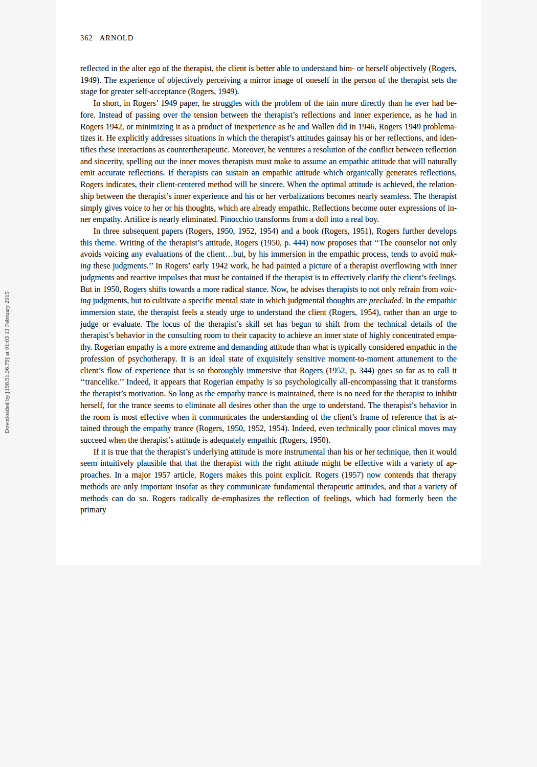Downloaded by [198.91.36.79] at 01:03 13 February 2015
362 ARNOLD
reflected in the alter ego of the therapist, the client is better able to understand him- or herself objectively (Rogers, 1949). The experience of objectively perceiving a mirror image of oneself in the person of the therapist sets the stage for greater self-acceptance (Rogers, 1949).
In short, in Rogers’ 1949 paper, he struggles with the problem of the tain more directly than he ever had before. Instead of passing over the tension between the therapist’s reflections and inner experience, as he had in Rogers 1942, or minimizing it as a product of inexperience as he and Wallen did in 1946, Rogers 1949 problematizes it. He explicitly addresses situations in which the therapist’s attitudes gainsay his or her reflections, and identifies these interactions as countertherapeutic. Moreover, he ventures a resolution of the conflict between reflection and sincerity, spelling out the inner moves therapists must make to assume an empathic attitude that will naturally emit accurate reflections. If therapists can sustain an empathic attitude which organically generates reflections, Rogers indicates, their client-centered method will be sincere. When the optimal attitude is achieved, the relationship between the therapist’s inner experience and his or her verbalizations becomes nearly seamless. The therapist simply gives voice to her or his thoughts, which are already empathic. Reflections become outer expressions of inner empathy. Artifice is nearly eliminated. Pinocchio transforms from a doll into a real boy.
In three subsequent papers (Rogers, 1950, 1952, 1954) and a book (Rogers, 1951), Rogers further develops this theme. Writing of the therapist’s attitude, Rogers (1950, p. 444) now proposes that ‘‘The counselor not only avoids voicing any evaluations of the client…but, by his immersion in the empathic process, tends to avoid making these judgments.’’ In Rogers’ early 1942 work, he had painted a picture of a therapist overflowing with inner judgments and reactive impulses that must be contained if the therapist is to effectively clarify the client’s feelings. But in 1950, Rogers shifts towards a more radical stance. Now, he advises therapists to not only refrain from voicing judgments, but to cultivate a specific mental state in which judgmental thoughts are precluded. In the empathic immersion state, the therapist feels a steady urge to understand the client (Rogers, 1954), rather than an urge to judge or evaluate. The locus of the therapist’s skill set has begun to shift from the technical details of the therapist’s behavior in the consulting room to their capacity to achieve an inner state of highly concentrated empathy. Rogerian empathy is a more extreme and demanding attitude than what is typically considered empathic in the profession of psychotherapy. It is an ideal state of exquisitely sensitive moment-to-moment attunement to the client’s flow of experience that is so thoroughly immersive that Rogers (1952, p. 344) goes so far as to call it ‘‘trancelike.’’ Indeed, it appears that Rogerian empathy is so psychologically all-encompassing that it transforms the therapist’s motivation. So long as the empathy trance is maintained, there is no need for the therapist to inhibit herself, for the trance seems to eliminate all desires other than the urge to understand. The therapist’s behavior in the room is most effective when it communicates the understanding of the client’s frame of reference that is attained through the empathy trance (Rogers, 1950, 1952, 1954). Indeed, even technically poor clinical moves may succeed when the therapist’s attitude is adequately empathic (Rogers, 1950).
If it is true that the therapist’s underlying attitude is more instrumental than his or her technique, then it would seem intuitively plausible that that the therapist with the right attitude might be effective with a variety of approaches. In a major 1957 article, Rogers makes this point explicit. Rogers (1957) now contends that therapy methods are only important insofar as they communicate fundamental therapeutic attitudes, and that a variety of methods can do so. Rogers radically de-emphasizes the reflection of feelings, which had formerly been the primary